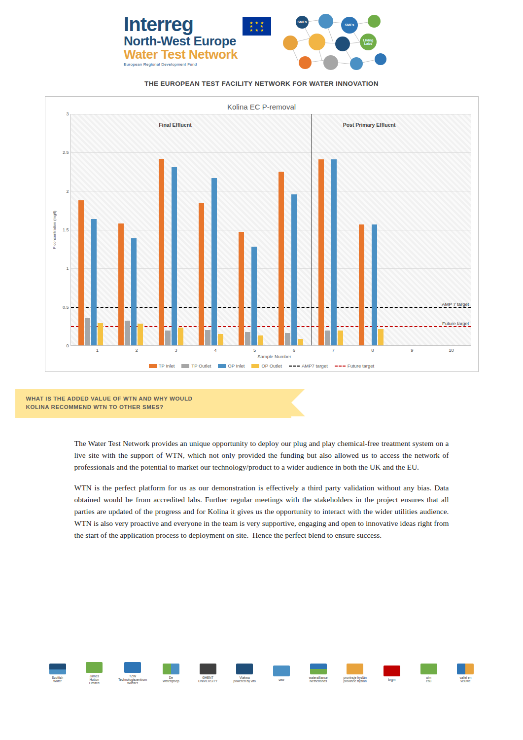Interreg
North-West Europe
Water Test Network
European Regional Development Fund
★ ★ ★
★ ★
★ ★ ★
SMEs
SMEs
Living
Labs
THE EUROPEAN TEST FACILITY NETWORK FOR WATER INNOVATION
Kolina EC P-removal
P concentration (mg/l)
3 2.5 2 1.5 1 0.5 0
Final Effluent
Post Primary Effluent
AMP 7 target
Future target
1
2
3
4
5
6
7
8
9
10
Sample Number
TP Inlet
TP Outlet
OP Inlet
OP Outlet
AMP7 target
Future target
WHAT IS THE ADDED VALUE OF WTN AND WHY WOULD
KOLINA RECOMMEND WTN TO OTHER SMES?
The Water Test Network provides an unique opportunity to deploy our plug and play chemical-free treatment system on a live site with the support of WTN, which not only provided the funding but also allowed us to access the network of professionals and the potential to market our technology/product to a wider audience in both the UK and the EU.
WTN is the perfect platform for us as our demonstration is effectively a third party validation without any bias. Data obtained would be from accredited labs. Further regular meetings with the stakeholders in the project ensures that all parties are updated of the progress and for Kolina it gives us the opportunity to interact with the wider utilities audience. WTN is also very proactive and everyone in the team is very supportive, engaging and open to innovative ideas right from the start of the application process to deployment on site. Hence the perfect blend to ensure success.
Scottish
Water
James
Hutton
Limited
TZW
Technologiezentrum
Wasser
De
Watergroep
GHENT
UNIVERSITY
Vlakwa
powered by vito
cew
wateralliance
Netherlands
provinsje fryslân
provincie fryslân
brgm
ulm
eau
vallei en
veluwe